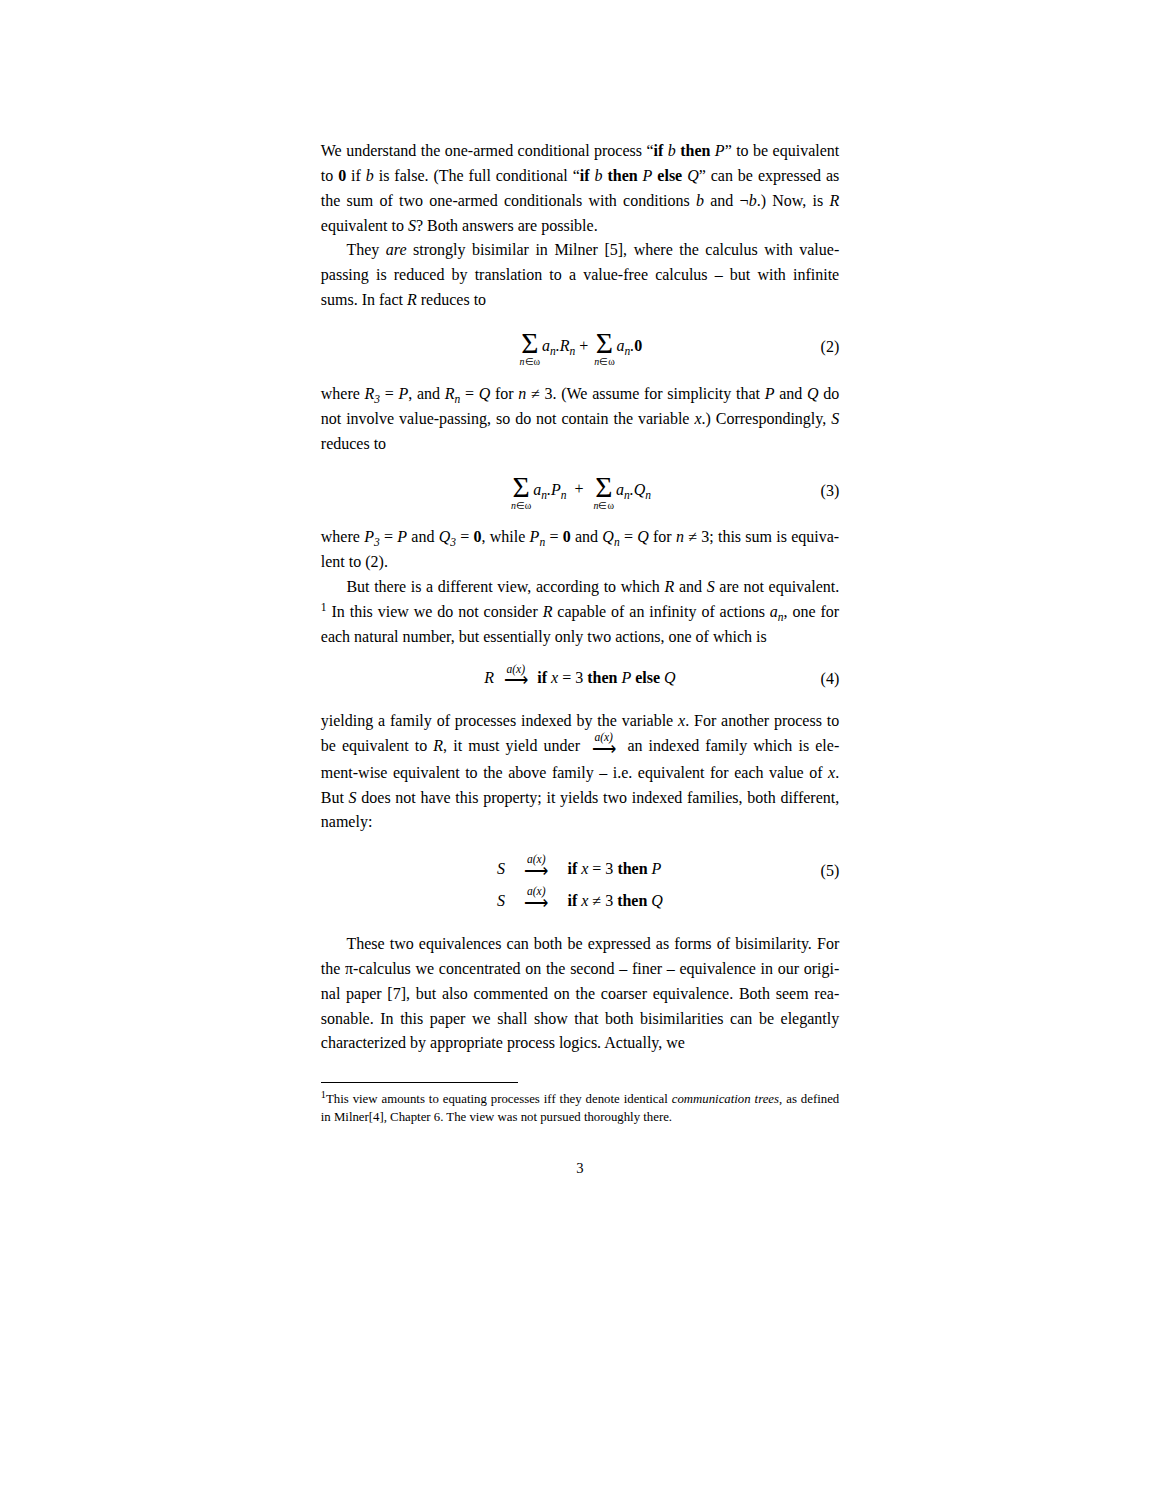We understand the one-armed conditional process “if b then P” to be equivalent to 0 if b is false. (The full conditional “if b then P else Q” can be expressed as the sum of two one-armed conditionals with conditions b and ¬b.) Now, is R equivalent to S? Both answers are possible.
They are strongly bisimilar in Milner [5], where the calculus with value-passing is reduced by translation to a value-free calculus – but with infinite sums. In fact R reduces to
Σn∈ω an.Rn + Σn∈ω an. 0
(2)
where R3 = P, and Rn = Q for n ≠ 3. (We assume for simplicity that P and Q do not involve value-passing, so do not contain the variable x.) Correspondingly, S reduces to
Σn∈ω an.Pn + Σn∈ω an.Qn
(3)
where P3 = P and Q3 = 0, while Pn = 0 and Qn = Q for n ≠ 3; this sum is equivalent to (2).
But there is a different view, according to which R and S are not equivalent. 1 In this view we do not consider R capable of an infinity of actions an, one for each natural number, but essentially only two actions, one of which is
R a(x)⟶ if x = 3 then P else Q
(4)
yielding a family of processes indexed by the variable x. For another process to be equivalent to R, it must yield under a(x)⟶ an indexed family which is element-wise equivalent to the above family – i.e. equivalent for each value of x. But S does not have this property; it yields two indexed families, both different, namely:
| S | a(x) ⟶ | if x = 3 then P |
| S | a(x) ⟶ | if x ≠ 3 then Q |
(5)
These two equivalences can both be expressed as forms of bisimilarity. For the π-calculus we concentrated on the second – finer – equivalence in our original paper [7], but also commented on the coarser equivalence. Both seem reasonable. In this paper we shall show that both bisimilarities can be elegantly characterized by appropriate process logics. Actually, we
1This view amounts to equating processes iff they denote identical communication trees, as defined in Milner[4], Chapter 6. The view was not pursued thoroughly there.
3